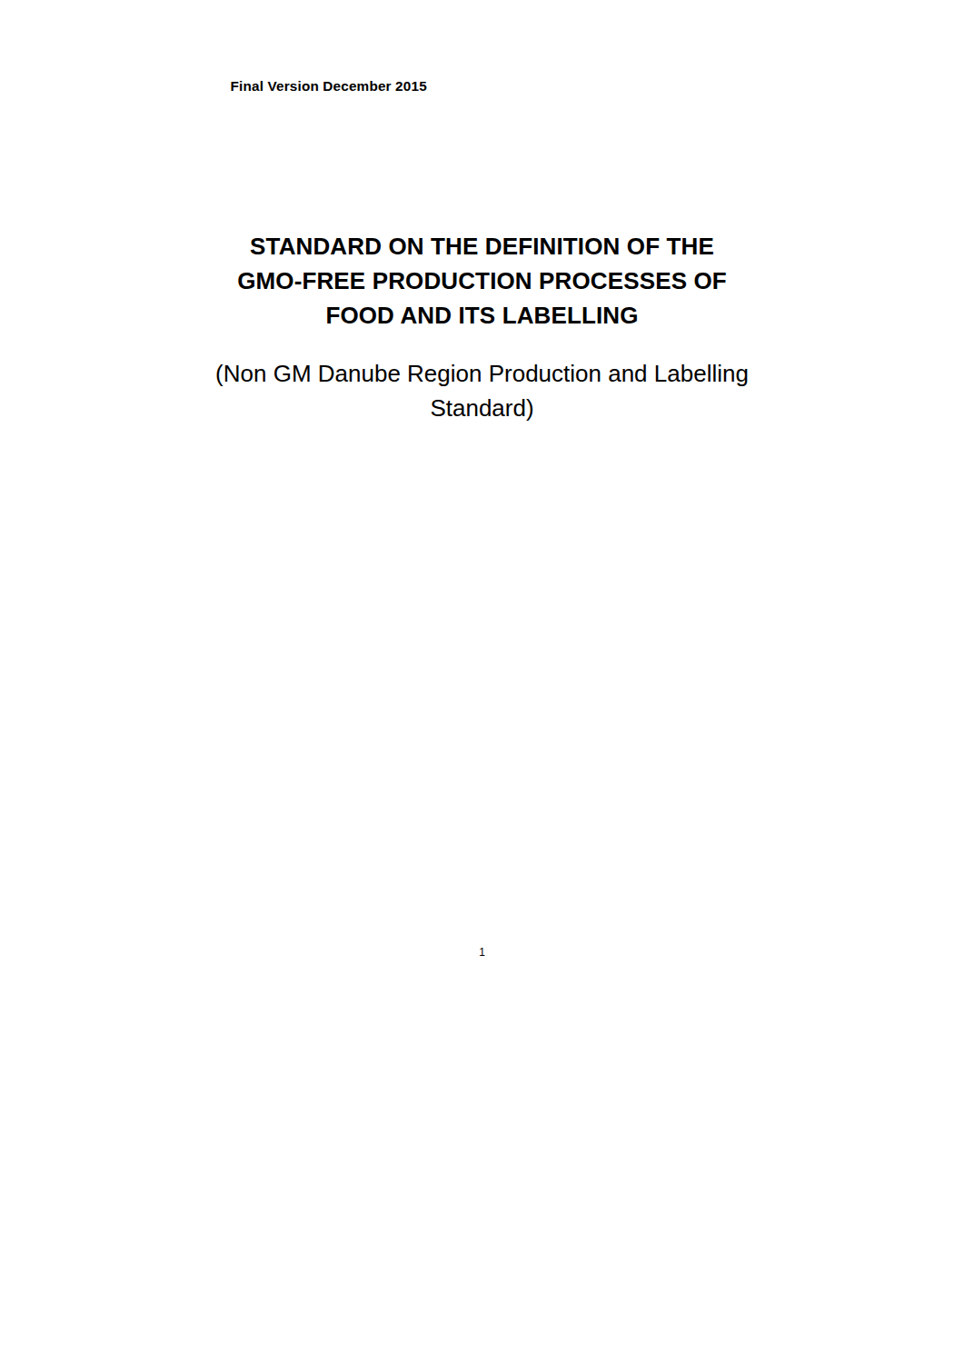Final Version December 2015
STANDARD ON THE DEFINITION OF THE
GMO-FREE PRODUCTION PROCESSES OF
FOOD AND ITS LABELLING
(Non GM Danube Region Production and Labelling
Standard)
1